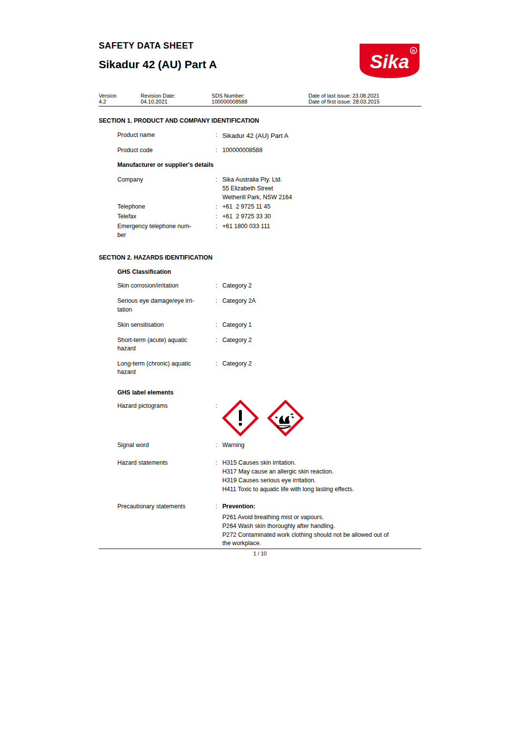SAFETY DATA SHEET
Sikadur 42 (AU) Part A
Sika R
Version 4.2
Revision Date: 04.10.2021
SDS Number: 100000008588
Date of last issue: 23.08.2021 Date of first issue: 28.03.2015
SECTION 1. PRODUCT AND COMPANY IDENTIFICATION
Product name
:
Sikadur 42 (AU) Part A
Product code
:
100000008588
Manufacturer or supplier's details
Company
:
Sika Australia Pty. Ltd.
55 Elizabeth Street
Wetherill Park, NSW 2164
Telephone
:
+61 2 9725 11 45
Telefax
:
+61 2 9725 33 30
Emergency telephone num-
ber
:
+61 1800 033 111
SECTION 2. HAZARDS IDENTIFICATION
GHS Classification
Skin corrosion/irritation
:
Category 2
Serious eye damage/eye irri-
tation
:
Category 2A
Skin sensitisation
:
Category 1
Short-term (acute) aquatic
hazard
:
Category 2
Long-term (chronic) aquatic
hazard
:
Category 2
GHS label elements
Hazard pictograms
:
Signal word
:
Warning
Hazard statements
:
H315 Causes skin irritation.
H317 May cause an allergic skin reaction.
H319 Causes serious eye irritation.
H411 Toxic to aquatic life with long lasting effects.
Precautionary statements
:
Prevention:
P261 Avoid breathing mist or vapours.
P264 Wash skin thoroughly after handling.
P272 Contaminated work clothing should not be allowed out of
the workplace.
1 / 10